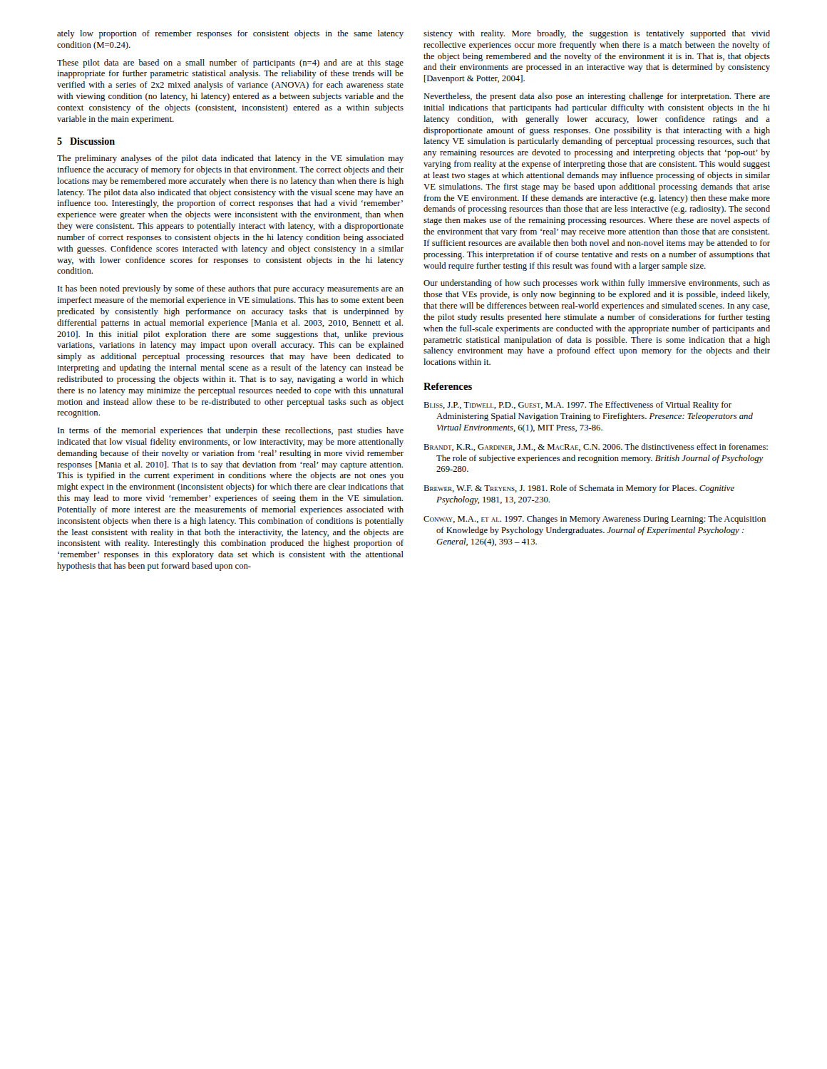ately low proportion of remember responses for consistent objects in the same latency condition (M=0.24).
These pilot data are based on a small number of participants (n=4) and are at this stage inappropriate for further parametric statistical analysis. The reliability of these trends will be verified with a series of 2x2 mixed analysis of variance (ANOVA) for each awareness state with viewing condition (no latency, hi latency) entered as a between subjects variable and the context consistency of the objects (consistent, inconsistent) entered as a within subjects variable in the main experiment.
5 Discussion
The preliminary analyses of the pilot data indicated that latency in the VE simulation may influence the accuracy of memory for objects in that environment. The correct objects and their locations may be remembered more accurately when there is no latency than when there is high latency. The pilot data also indicated that object consistency with the visual scene may have an influence too. Interestingly, the proportion of correct responses that had a vivid ‘remember’ experience were greater when the objects were inconsistent with the environment, than when they were consistent. This appears to potentially interact with latency, with a disproportionate number of correct responses to consistent objects in the hi latency condition being associated with guesses. Confidence scores interacted with latency and object consistency in a similar way, with lower confidence scores for responses to consistent objects in the hi latency condition.
It has been noted previously by some of these authors that pure accuracy measurements are an imperfect measure of the memorial experience in VE simulations. This has to some extent been predicated by consistently high performance on accuracy tasks that is underpinned by differential patterns in actual memorial experience [Mania et al. 2003, 2010, Bennett et al. 2010]. In this initial pilot exploration there are some suggestions that, unlike previous variations, variations in latency may impact upon overall accuracy. This can be explained simply as additional perceptual processing resources that may have been dedicated to interpreting and updating the internal mental scene as a result of the latency can instead be redistributed to processing the objects within it. That is to say, navigating a world in which there is no latency may minimize the perceptual resources needed to cope with this unnatural motion and instead allow these to be re-distributed to other perceptual tasks such as object recognition.
In terms of the memorial experiences that underpin these recollections, past studies have indicated that low visual fidelity environments, or low interactivity, may be more attentionally demanding because of their novelty or variation from ‘real’ resulting in more vivid remember responses [Mania et al. 2010]. That is to say that deviation from ‘real’ may capture attention. This is typified in the current experiment in conditions where the objects are not ones you might expect in the environment (inconsistent objects) for which there are clear indications that this may lead to more vivid ‘remember’ experiences of seeing them in the VE simulation. Potentially of more interest are the measurements of memorial experiences associated with inconsistent objects when there is a high latency. This combination of conditions is potentially the least consistent with reality in that both the interactivity, the latency, and the objects are inconsistent with reality. Interestingly this combination produced the highest proportion of ‘remember’ responses in this exploratory data set which is consistent with the attentional hypothesis that has been put forward based upon con-
sistency with reality. More broadly, the suggestion is tentatively supported that vivid recollective experiences occur more frequently when there is a match between the novelty of the object being remembered and the novelty of the environment it is in. That is, that objects and their environments are processed in an interactive way that is determined by consistency [Davenport & Potter, 2004].
Nevertheless, the present data also pose an interesting challenge for interpretation. There are initial indications that participants had particular difficulty with consistent objects in the hi latency condition, with generally lower accuracy, lower confidence ratings and a disproportionate amount of guess responses. One possibility is that interacting with a high latency VE simulation is particularly demanding of perceptual processing resources, such that any remaining resources are devoted to processing and interpreting objects that ‘pop-out’ by varying from reality at the expense of interpreting those that are consistent. This would suggest at least two stages at which attentional demands may influence processing of objects in similar VE simulations. The first stage may be based upon additional processing demands that arise from the VE environment. If these demands are interactive (e.g. latency) then these make more demands of processing resources than those that are less interactive (e.g. radiosity). The second stage then makes use of the remaining processing resources. Where these are novel aspects of the environment that vary from ‘real’ may receive more attention than those that are consistent. If sufficient resources are available then both novel and non-novel items may be attended to for processing. This interpretation if of course tentative and rests on a number of assumptions that would require further testing if this result was found with a larger sample size.
Our understanding of how such processes work within fully immersive environments, such as those that VEs provide, is only now beginning to be explored and it is possible, indeed likely, that there will be differences between real-world experiences and simulated scenes. In any case, the pilot study results presented here stimulate a number of considerations for further testing when the full-scale experiments are conducted with the appropriate number of participants and parametric statistical manipulation of data is possible. There is some indication that a high saliency environment may have a profound effect upon memory for the objects and their locations within it.
References
Bliss, J.P., Tidwell, P.D., Guest, M.A. 1997. The Effectiveness of Virtual Reality for Administering Spatial Navigation Training to Firefighters. Presence: Teleoperators and Virtual Environments, 6(1), MIT Press, 73-86.
Brandt, K.R., Gardiner, J.M., & MacRae, C.N. 2006. The distinctiveness effect in forenames: The role of subjective experiences and recognition memory. British Journal of Psychology 269-280.
Brewer, W.F. & Treyens, J. 1981. Role of Schemata in Memory for Places. Cognitive Psychology, 1981, 13, 207-230.
Conway, M.A., et al. 1997. Changes in Memory Awareness During Learning: The Acquisition of Knowledge by Psychology Undergraduates. Journal of Experimental Psychology : General, 126(4), 393 – 413.